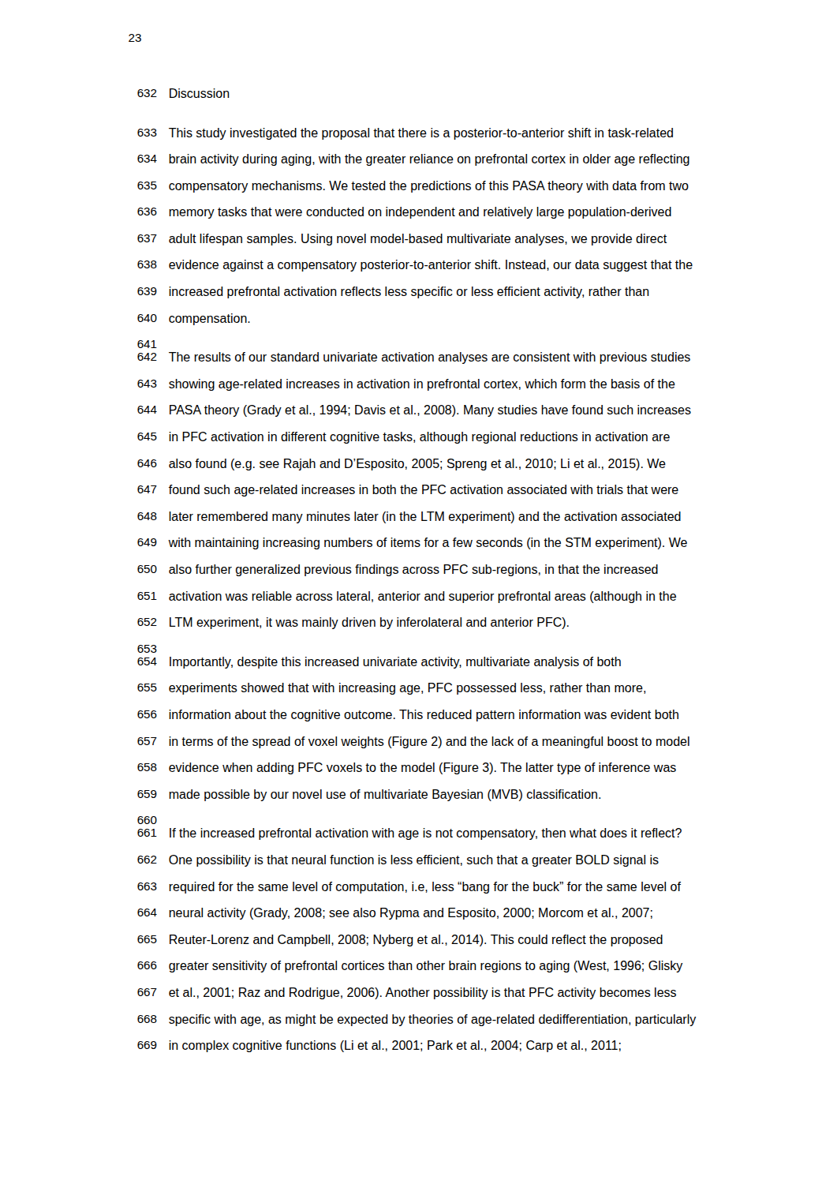23
Discussion
This study investigated the proposal that there is a posterior-to-anterior shift in task-related
brain activity during aging, with the greater reliance on prefrontal cortex in older age reflecting
compensatory mechanisms. We tested the predictions of this PASA theory with data from two
memory tasks that were conducted on independent and relatively large population-derived
adult lifespan samples. Using novel model-based multivariate analyses, we provide direct
evidence against a compensatory posterior-to-anterior shift. Instead, our data suggest that the
increased prefrontal activation reflects less specific or less efficient activity, rather than
compensation.
The results of our standard univariate activation analyses are consistent with previous studies
showing age-related increases in activation in prefrontal cortex, which form the basis of the
PASA theory (Grady et al., 1994; Davis et al., 2008). Many studies have found such increases
in PFC activation in different cognitive tasks, although regional reductions in activation are
also found (e.g. see Rajah and D’Esposito, 2005; Spreng et al., 2010; Li et al., 2015). We
found such age-related increases in both the PFC activation associated with trials that were
later remembered many minutes later (in the LTM experiment) and the activation associated
with maintaining increasing numbers of items for a few seconds (in the STM experiment). We
also further generalized previous findings across PFC sub-regions, in that the increased
activation was reliable across lateral, anterior and superior prefrontal areas (although in the
LTM experiment, it was mainly driven by inferolateral and anterior PFC).
Importantly, despite this increased univariate activity, multivariate analysis of both
experiments showed that with increasing age, PFC possessed less, rather than more,
information about the cognitive outcome. This reduced pattern information was evident both
in terms of the spread of voxel weights (Figure 2) and the lack of a meaningful boost to model
evidence when adding PFC voxels to the model (Figure 3). The latter type of inference was
made possible by our novel use of multivariate Bayesian (MVB) classification.
If the increased prefrontal activation with age is not compensatory, then what does it reflect?
One possibility is that neural function is less efficient, such that a greater BOLD signal is
required for the same level of computation, i.e, less “bang for the buck” for the same level of
neural activity (Grady, 2008; see also Rypma and Esposito, 2000; Morcom et al., 2007;
Reuter-Lorenz and Campbell, 2008; Nyberg et al., 2014). This could reflect the proposed
greater sensitivity of prefrontal cortices than other brain regions to aging (West, 1996; Glisky
et al., 2001; Raz and Rodrigue, 2006). Another possibility is that PFC activity becomes less
specific with age, as might be expected by theories of age-related dedifferentiation, particularly
in complex cognitive functions (Li et al., 2001; Park et al., 2004; Carp et al., 2011;